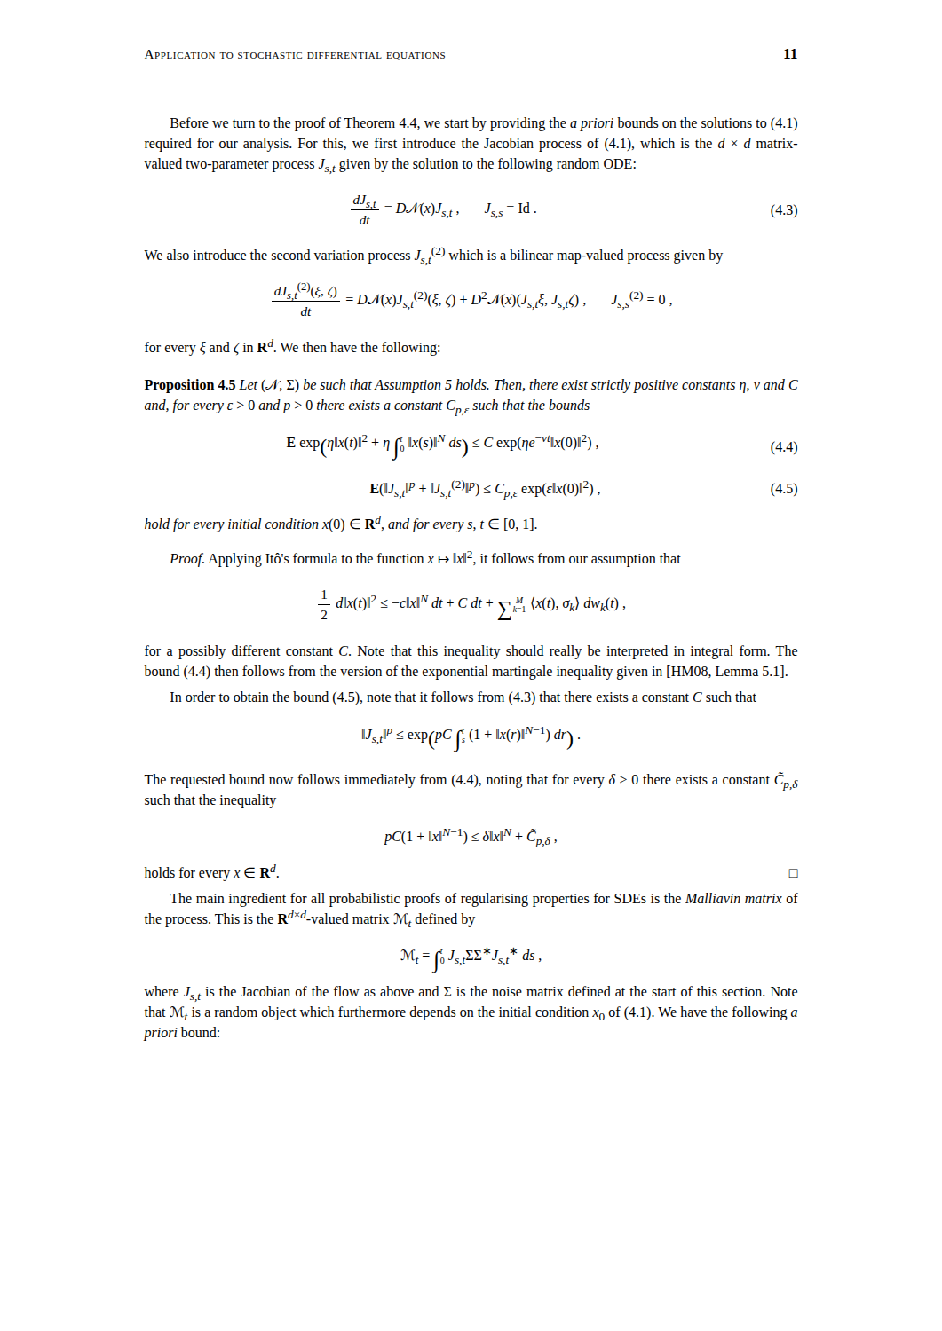Application to stochastic differential equations 11
Before we turn to the proof of Theorem 4.4, we start by providing the a priori bounds on the solutions to (4.1) required for our analysis. For this, we first introduce the Jacobian process of (4.1), which is the d × d matrix-valued two-parameter process Js,t given by the solution to the following random ODE:
dJs,t dt = D𝒩(x)Js,t , Js,s = Id .
(4.3)
We also introduce the second variation process Js,t(2) which is a bilinear map-valued process given by
dJs,t(2)(ξ, ζ) dt = D𝒩(x)Js,t(2)(ξ, ζ) + D2𝒩(x)(Js,tξ, Js,tζ) , Js,s(2) = 0 ,
for every ξ and ζ in Rd. We then have the following:
Proposition 4.5 Let (𝒩, Σ) be such that Assumption 5 holds. Then, there exist strictly positive constants η, ν and C and, for every ε > 0 and p > 0 there exists a constant Cp,ε such that the bounds
E exp(η‖x(t)‖2 + η ∫t 0 ‖x(s)‖N ds) ≤ C exp(ηe−νt‖x(0)‖2) ,
(4.4)
E(‖Js,t‖p + ‖Js,t(2)‖p) ≤ Cp,ε exp(ε‖x(0)‖2) ,
(4.5)
hold for every initial condition x(0) ∈ Rd, and for every s, t ∈ [0, 1].
Proof. Applying Itô's formula to the function x ↦ ‖x‖2, it follows from our assumption that
12 d‖x(t)‖2 ≤ −c‖x‖N dt + C dt + ∑Mk=1 ⟨x(t), σk⟩ dwk(t) ,
for a possibly different constant C. Note that this inequality should really be interpreted in integral form. The bound (4.4) then follows from the version of the exponential martingale inequality given in [HM08, Lemma 5.1].
In order to obtain the bound (4.5), note that it follows from (4.3) that there exists a constant C such that
‖Js,t‖p ≤ exp(pC ∫ts (1 + ‖x(r)‖N−1) dr) .
The requested bound now follows immediately from (4.4), noting that for every δ > 0 there exists a constant C̃p,δ such that the inequality
pC(1 + ‖x‖N−1) ≤ δ‖x‖N + C̃p,δ ,
holds for every x ∈ Rd. □
The main ingredient for all probabilistic proofs of regularising properties for SDEs is the Malliavin matrix of the process. This is the Rd×d-valued matrix ℳt defined by
ℳt = ∫t 0 Js,t ΣΣ∗Js,t∗ ds ,
where Js,t is the Jacobian of the flow as above and Σ is the noise matrix defined at the start of this section. Note that ℳt is a random object which furthermore depends on the initial condition x0 of (4.1). We have the following a priori bound: